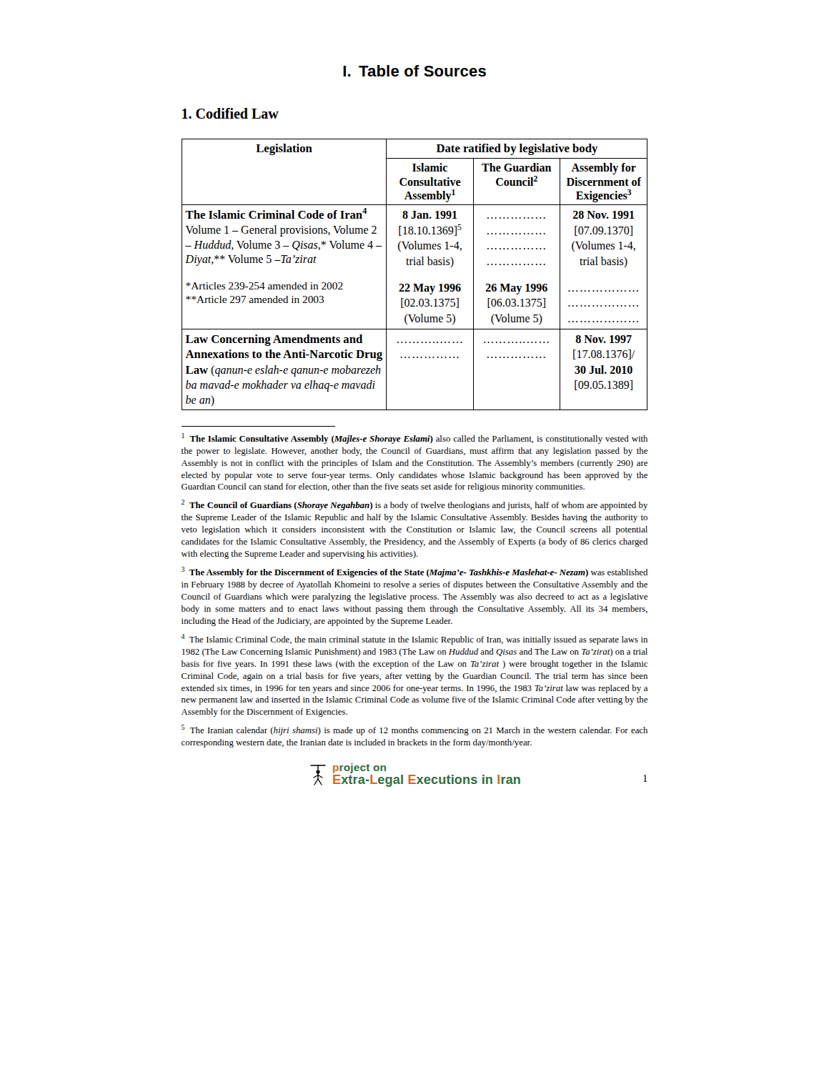I. Table of Sources
1. Codified Law
| Legislation | Date ratified by legislative body |
| --- | --- |
| Islamic Consultative Assembly 1 | The Guardian Council 2 | Assembly for Discernment of Exigencies 3 |
| The Islamic Criminal Code of Iran 4 Volume 1 – General provisions, Volume 2 – Huddud , Volume 3 – Qisas ,* Volume 4 – Diyat ,** Volume 5 – Ta’zirat *Articles 239-254 amended in 2002 **Article 297 amended in 2003 | 8 Jan. 1991 [18.10.1369] 5 (Volumes 1-4, trial basis) 22 May 1996 [02.03.1375] (Volume 5) | …………… …………… …………… …………… 26 May 1996 [06.03.1375] (Volume 5) | 28 Nov. 1991 [07.09.1370] (Volumes 1-4, trial basis) ……………… ……………… ……………… |
| Law Concerning Amendments and Annexations to the Anti-Narcotic Drug Law ( qanun-e eslah-e qanun-e mobarezeh ba mavad-e mokhader va elhaq-e mavadi be an ) | ………..…… …………… | ………..…… …………… | 8 Nov. 1997 [17.08.1376]/ 30 Jul. 2010 [09.05.1389] |
1 The Islamic Consultative Assembly (Majles-e Shoraye Eslami) also called the Parliament, is constitutionally vested with the power to legislate. However, another body, the Council of Guardians, must affirm that any legislation passed by the Assembly is not in conflict with the principles of Islam and the Constitution. The Assembly’s members (currently 290) are elected by popular vote to serve four-year terms. Only candidates whose Islamic background has been approved by the Guardian Council can stand for election, other than the five seats set aside for religious minority communities.
2 The Council of Guardians (Shoraye Negahban) is a body of twelve theologians and jurists, half of whom are appointed by the Supreme Leader of the Islamic Republic and half by the Islamic Consultative Assembly. Besides having the authority to veto legislation which it considers inconsistent with the Constitution or Islamic law, the Council screens all potential candidates for the Islamic Consultative Assembly, the Presidency, and the Assembly of Experts (a body of 86 clerics charged with electing the Supreme Leader and supervising his activities).
3 The Assembly for the Discernment of Exigencies of the State (Majma’e- Tashkhis-e Maslehat-e- Nezam) was established in February 1988 by decree of Ayatollah Khomeini to resolve a series of disputes between the Consultative Assembly and the Council of Guardians which were paralyzing the legislative process. The Assembly was also decreed to act as a legislative body in some matters and to enact laws without passing them through the Consultative Assembly. All its 34 members, including the Head of the Judiciary, are appointed by the Supreme Leader.
4 The Islamic Criminal Code, the main criminal statute in the Islamic Republic of Iran, was initially issued as separate laws in 1982 (The Law Concerning Islamic Punishment) and 1983 (The Law on Huddud and Qisas and The Law on Ta’zirat) on a trial basis for five years. In 1991 these laws (with the exception of the Law on Ta’zirat ) were brought together in the Islamic Criminal Code, again on a trial basis for five years, after vetting by the Guardian Council. The trial term has since been extended six times, in 1996 for ten years and since 2006 for one-year terms. In 1996, the 1983 Ta’zirat law was replaced by a new permanent law and inserted in the Islamic Criminal Code as volume five of the Islamic Criminal Code after vetting by the Assembly for the Discernment of Exigencies.
5 The Iranian calendar (hijri shamsi) is made up of 12 months commencing on 21 March in the western calendar. For each corresponding western date, the Iranian date is included in brackets in the form day/month/year.
project on
Extra-Legal Executions in Iran
1